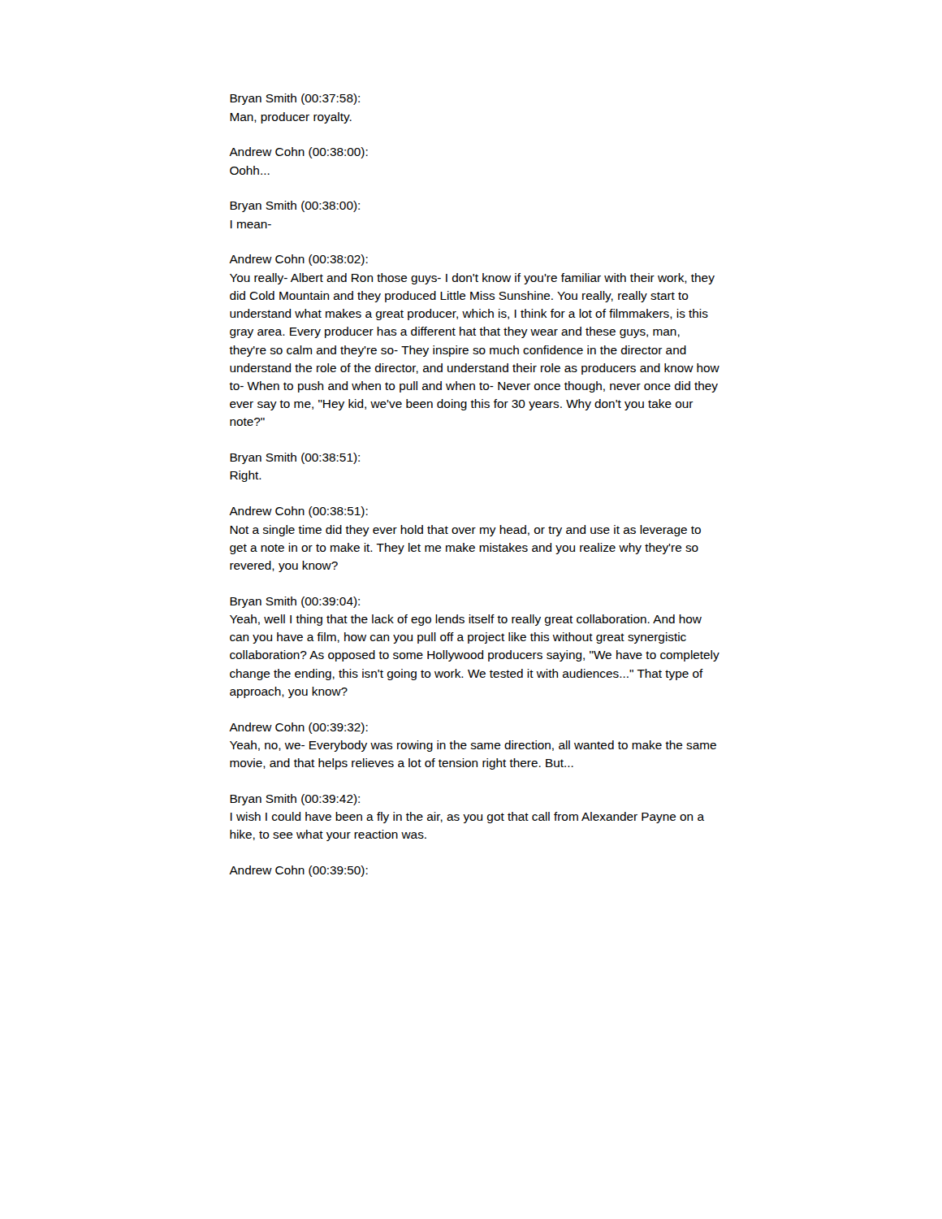Bryan Smith (00:37:58):
Man, producer royalty.
Andrew Cohn (00:38:00):
Oohh...
Bryan Smith (00:38:00):
I mean-
Andrew Cohn (00:38:02):
You really- Albert and Ron those guys- I don't know if you're familiar with their work, they did Cold Mountain and they produced Little Miss Sunshine. You really, really start to understand what makes a great producer, which is, I think for a lot of filmmakers, is this gray area. Every producer has a different hat that they wear and these guys, man, they're so calm and they're so- They inspire so much confidence in the director and understand the role of the director, and understand their role as producers and know how to- When to push and when to pull and when to- Never once though, never once did they ever say to me, "Hey kid, we've been doing this for 30 years. Why don't you take our note?"
Bryan Smith (00:38:51):
Right.
Andrew Cohn (00:38:51):
Not a single time did they ever hold that over my head, or try and use it as leverage to get a note in or to make it. They let me make mistakes and you realize why they're so revered, you know?
Bryan Smith (00:39:04):
Yeah, well I thing that the lack of ego lends itself to really great collaboration. And how can you have a film, how can you pull off a project like this without great synergistic collaboration? As opposed to some Hollywood producers saying, "We have to completely change the ending, this isn't going to work. We tested it with audiences..." That type of approach, you know?
Andrew Cohn (00:39:32):
Yeah, no, we- Everybody was rowing in the same direction, all wanted to make the same movie, and that helps relieves a lot of tension right there. But...
Bryan Smith (00:39:42):
I wish I could have been a fly in the air, as you got that call from Alexander Payne on a hike, to see what your reaction was.
Andrew Cohn (00:39:50):